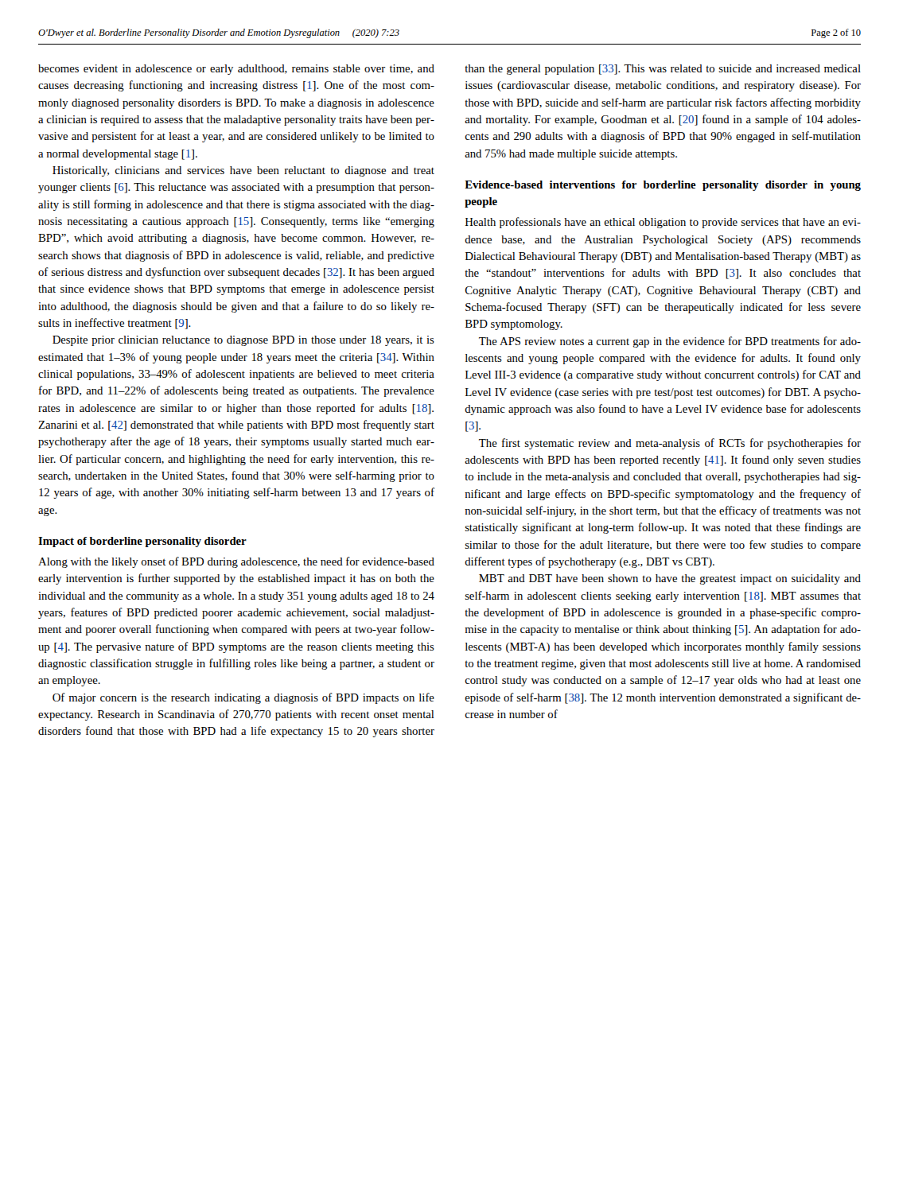O'Dwyer et al. Borderline Personality Disorder and Emotion Dysregulation (2020) 7:23
Page 2 of 10
becomes evident in adolescence or early adulthood, remains stable over time, and causes decreasing functioning and increasing distress [1]. One of the most commonly diagnosed personality disorders is BPD. To make a diagnosis in adolescence a clinician is required to assess that the maladaptive personality traits have been pervasive and persistent for at least a year, and are considered unlikely to be limited to a normal developmental stage [1].
Historically, clinicians and services have been reluctant to diagnose and treat younger clients [6]. This reluctance was associated with a presumption that personality is still forming in adolescence and that there is stigma associated with the diagnosis necessitating a cautious approach [15]. Consequently, terms like “emerging BPD”, which avoid attributing a diagnosis, have become common. However, research shows that diagnosis of BPD in adolescence is valid, reliable, and predictive of serious distress and dysfunction over subsequent decades [32]. It has been argued that since evidence shows that BPD symptoms that emerge in adolescence persist into adulthood, the diagnosis should be given and that a failure to do so likely results in ineffective treatment [9].
Despite prior clinician reluctance to diagnose BPD in those under 18 years, it is estimated that 1–3% of young people under 18 years meet the criteria [34]. Within clinical populations, 33–49% of adolescent inpatients are believed to meet criteria for BPD, and 11–22% of adolescents being treated as outpatients. The prevalence rates in adolescence are similar to or higher than those reported for adults [18]. Zanarini et al. [42] demonstrated that while patients with BPD most frequently start psychotherapy after the age of 18 years, their symptoms usually started much earlier. Of particular concern, and highlighting the need for early intervention, this research, undertaken in the United States, found that 30% were self-harming prior to 12 years of age, with another 30% initiating self-harm between 13 and 17 years of age.
Impact of borderline personality disorder
Along with the likely onset of BPD during adolescence, the need for evidence-based early intervention is further supported by the established impact it has on both the individual and the community as a whole. In a study 351 young adults aged 18 to 24 years, features of BPD predicted poorer academic achievement, social maladjustment and poorer overall functioning when compared with peers at two-year follow-up [4]. The pervasive nature of BPD symptoms are the reason clients meeting this diagnostic classification struggle in fulfilling roles like being a partner, a student or an employee.
Of major concern is the research indicating a diagnosis of BPD impacts on life expectancy. Research in Scandinavia of 270,770 patients with recent onset mental disorders found that those with BPD had a life expectancy 15 to 20 years shorter than the general population [33]. This was related to suicide and increased medical issues (cardiovascular disease, metabolic conditions, and respiratory disease). For those with BPD, suicide and self-harm are particular risk factors affecting morbidity and mortality. For example, Goodman et al. [20] found in a sample of 104 adolescents and 290 adults with a diagnosis of BPD that 90% engaged in self-mutilation and 75% had made multiple suicide attempts.
Evidence-based interventions for borderline personality disorder in young people
Health professionals have an ethical obligation to provide services that have an evidence base, and the Australian Psychological Society (APS) recommends Dialectical Behavioural Therapy (DBT) and Mentalisation-based Therapy (MBT) as the “standout” interventions for adults with BPD [3]. It also concludes that Cognitive Analytic Therapy (CAT), Cognitive Behavioural Therapy (CBT) and Schema-focused Therapy (SFT) can be therapeutically indicated for less severe BPD symptomology.
The APS review notes a current gap in the evidence for BPD treatments for adolescents and young people compared with the evidence for adults. It found only Level III-3 evidence (a comparative study without concurrent controls) for CAT and Level IV evidence (case series with pre test/post test outcomes) for DBT. A psycho-dynamic approach was also found to have a Level IV evidence base for adolescents [3].
The first systematic review and meta-analysis of RCTs for psychotherapies for adolescents with BPD has been reported recently [41]. It found only seven studies to include in the meta-analysis and concluded that overall, psychotherapies had significant and large effects on BPD-specific symptomatology and the frequency of non-suicidal self-injury, in the short term, but that the efficacy of treatments was not statistically significant at long-term follow-up. It was noted that these findings are similar to those for the adult literature, but there were too few studies to compare different types of psychotherapy (e.g., DBT vs CBT).
MBT and DBT have been shown to have the greatest impact on suicidality and self-harm in adolescent clients seeking early intervention [18]. MBT assumes that the development of BPD in adolescence is grounded in a phase-specific compromise in the capacity to mentalise or think about thinking [5]. An adaptation for adolescents (MBT-A) has been developed which incorporates monthly family sessions to the treatment regime, given that most adolescents still live at home. A randomised control study was conducted on a sample of 12–17 year olds who had at least one episode of self-harm [38]. The 12 month intervention demonstrated a significant decrease in number of